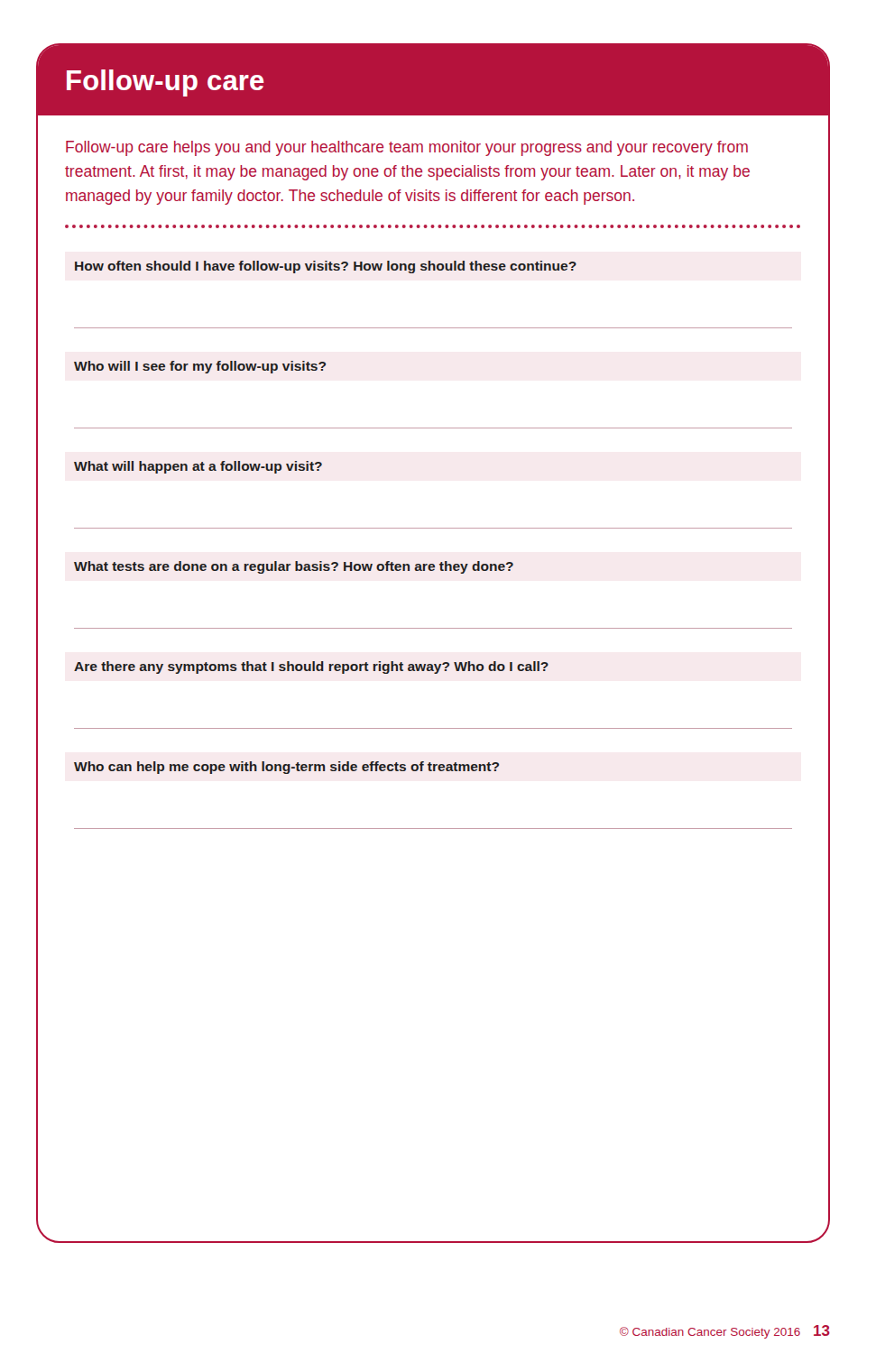Follow-up care
Follow-up care helps you and your healthcare team monitor your progress and your recovery from treatment. At first, it may be managed by one of the specialists from your team. Later on, it may be managed by your family doctor. The schedule of visits is different for each person.
How often should I have follow-up visits? How long should these continue?
Who will I see for my follow-up visits?
What will happen at a follow-up visit?
What tests are done on a regular basis? How often are they done?
Are there any symptoms that I should report right away? Who do I call?
Who can help me cope with long-term side effects of treatment?
© Canadian Cancer Society 2016 13